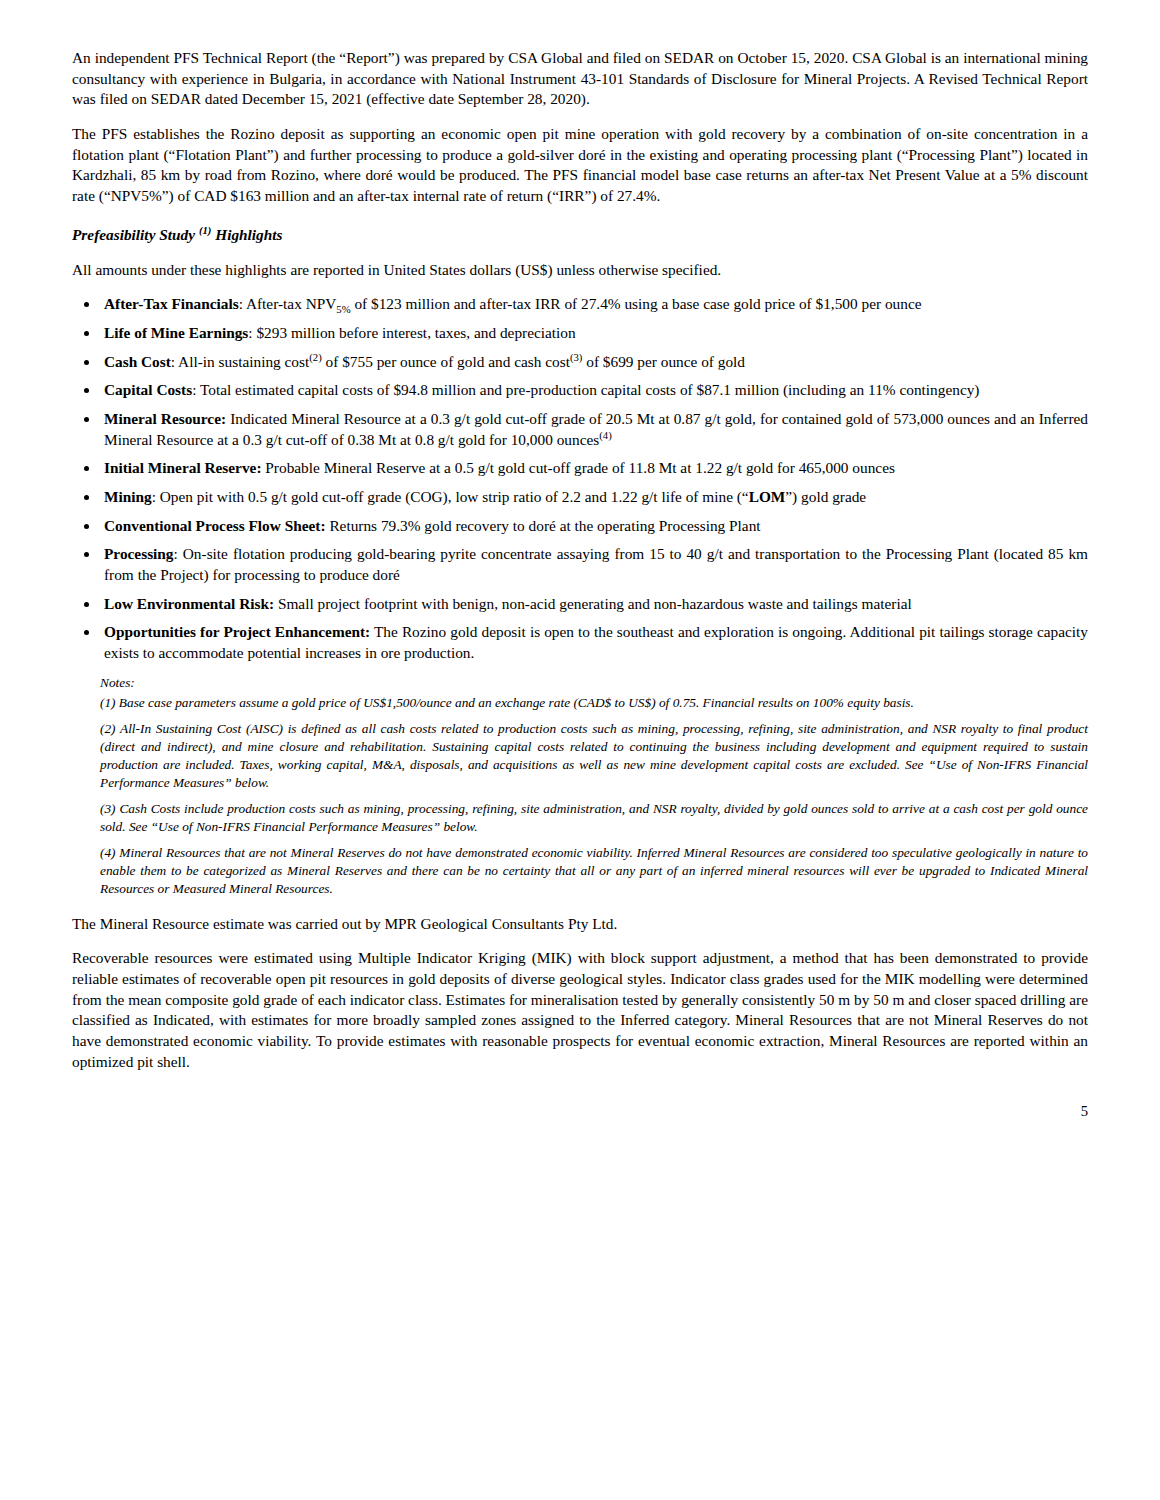An independent PFS Technical Report (the “Report”) was prepared by CSA Global and filed on SEDAR on October 15, 2020. CSA Global is an international mining consultancy with experience in Bulgaria, in accordance with National Instrument 43-101 Standards of Disclosure for Mineral Projects. A Revised Technical Report was filed on SEDAR dated December 15, 2021 (effective date September 28, 2020).
The PFS establishes the Rozino deposit as supporting an economic open pit mine operation with gold recovery by a combination of on-site concentration in a flotation plant (“Flotation Plant”) and further processing to produce a gold-silver doré in the existing and operating processing plant (“Processing Plant”) located in Kardzhali, 85 km by road from Rozino, where doré would be produced. The PFS financial model base case returns an after-tax Net Present Value at a 5% discount rate (“NPV5%”) of CAD $163 million and an after-tax internal rate of return (“IRR”) of 27.4%.
Prefeasibility Study (1) Highlights
All amounts under these highlights are reported in United States dollars (US$) unless otherwise specified.
After-Tax Financials: After-tax NPV5% of $123 million and after-tax IRR of 27.4% using a base case gold price of $1,500 per ounce
Life of Mine Earnings: $293 million before interest, taxes, and depreciation
Cash Cost: All-in sustaining cost(2) of $755 per ounce of gold and cash cost(3) of $699 per ounce of gold
Capital Costs: Total estimated capital costs of $94.8 million and pre-production capital costs of $87.1 million (including an 11% contingency)
Mineral Resource: Indicated Mineral Resource at a 0.3 g/t gold cut-off grade of 20.5 Mt at 0.87 g/t gold, for contained gold of 573,000 ounces and an Inferred Mineral Resource at a 0.3 g/t cut-off of 0.38 Mt at 0.8 g/t gold for 10,000 ounces(4)
Initial Mineral Reserve: Probable Mineral Reserve at a 0.5 g/t gold cut-off grade of 11.8 Mt at 1.22 g/t gold for 465,000 ounces
Mining: Open pit with 0.5 g/t gold cut-off grade (COG), low strip ratio of 2.2 and 1.22 g/t life of mine (“LOM”) gold grade
Conventional Process Flow Sheet: Returns 79.3% gold recovery to doré at the operating Processing Plant
Processing: On-site flotation producing gold-bearing pyrite concentrate assaying from 15 to 40 g/t and transportation to the Processing Plant (located 85 km from the Project) for processing to produce doré
Low Environmental Risk: Small project footprint with benign, non-acid generating and non-hazardous waste and tailings material
Opportunities for Project Enhancement: The Rozino gold deposit is open to the southeast and exploration is ongoing. Additional pit tailings storage capacity exists to accommodate potential increases in ore production.
Notes:
(1) Base case parameters assume a gold price of US$1,500/ounce and an exchange rate (CAD$ to US$) of 0.75. Financial results on 100% equity basis.
(2) All-In Sustaining Cost (AISC) is defined as all cash costs related to production costs such as mining, processing, refining, site administration, and NSR royalty to final product (direct and indirect), and mine closure and rehabilitation. Sustaining capital costs related to continuing the business including development and equipment required to sustain production are included. Taxes, working capital, M&A, disposals, and acquisitions as well as new mine development capital costs are excluded. See “Use of Non-IFRS Financial Performance Measures” below.
(3) Cash Costs include production costs such as mining, processing, refining, site administration, and NSR royalty, divided by gold ounces sold to arrive at a cash cost per gold ounce sold. See “Use of Non-IFRS Financial Performance Measures” below.
(4) Mineral Resources that are not Mineral Reserves do not have demonstrated economic viability. Inferred Mineral Resources are considered too speculative geologically in nature to enable them to be categorized as Mineral Reserves and there can be no certainty that all or any part of an inferred mineral resources will ever be upgraded to Indicated Mineral Resources or Measured Mineral Resources.
The Mineral Resource estimate was carried out by MPR Geological Consultants Pty Ltd.
Recoverable resources were estimated using Multiple Indicator Kriging (MIK) with block support adjustment, a method that has been demonstrated to provide reliable estimates of recoverable open pit resources in gold deposits of diverse geological styles. Indicator class grades used for the MIK modelling were determined from the mean composite gold grade of each indicator class. Estimates for mineralisation tested by generally consistently 50 m by 50 m and closer spaced drilling are classified as Indicated, with estimates for more broadly sampled zones assigned to the Inferred category. Mineral Resources that are not Mineral Reserves do not have demonstrated economic viability. To provide estimates with reasonable prospects for eventual economic extraction, Mineral Resources are reported within an optimized pit shell.
5